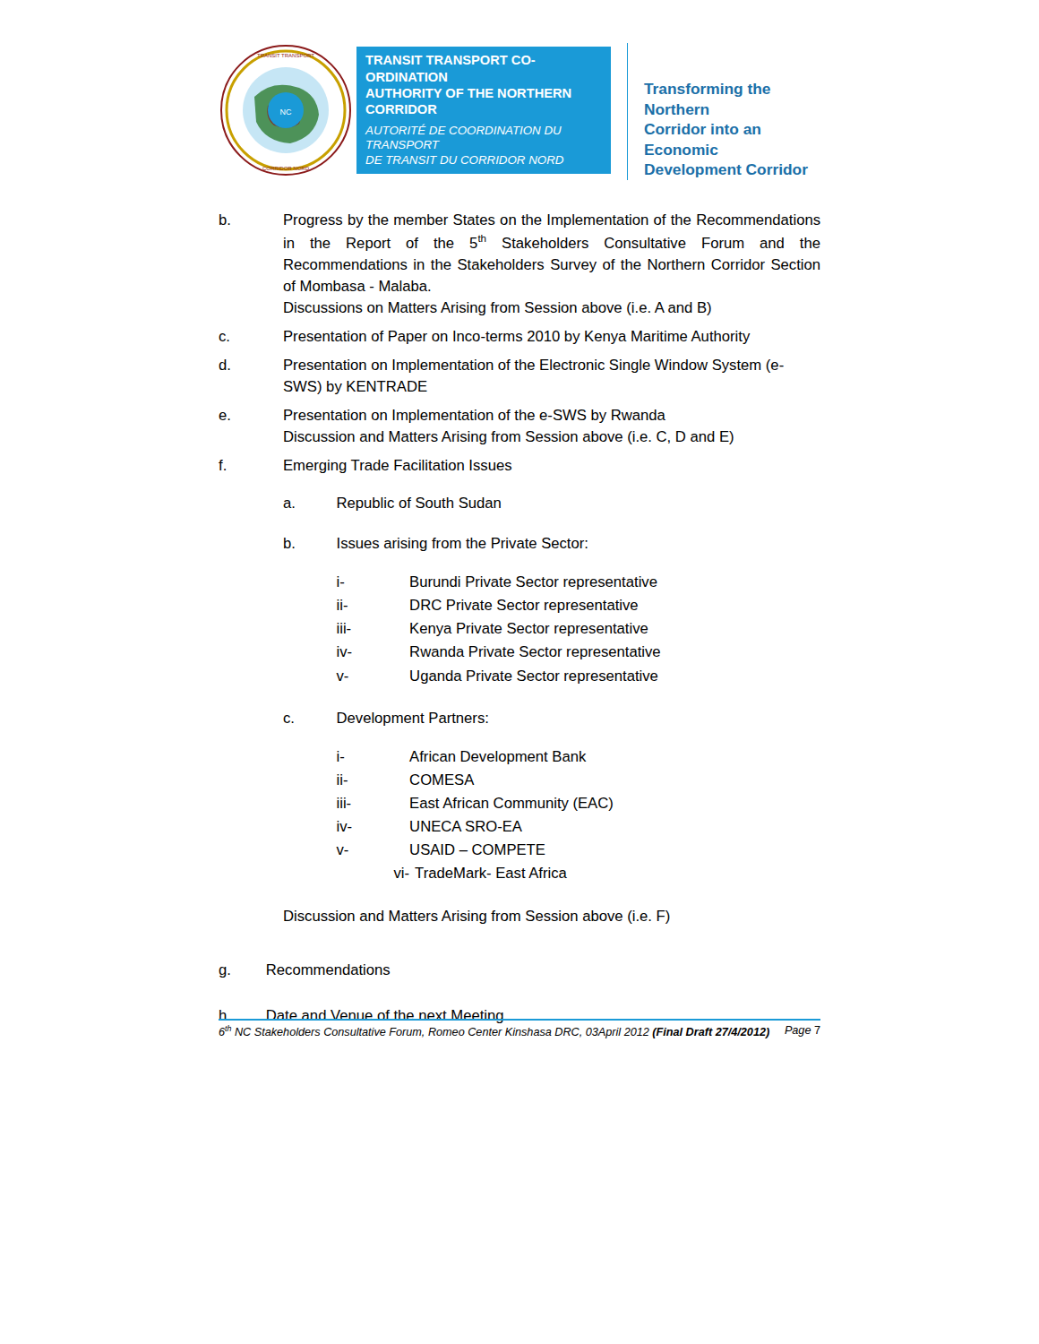NC TRANSIT TRANSPORT CORRIDOR NORD
TRANSIT TRANSPORT CO-ORDINATION
AUTHORITY OF THE NORTHERN CORRIDOR
AUTORITÉ DE COORDINATION DU TRANSPORT
DE TRANSIT DU CORRIDOR NORD
Transforming the Northern
Corridor into an Economic
Development Corridor
b.
Progress by the member States on the Implementation of the Recommendations in the Report of the 5th Stakeholders Consultative Forum and the Recommendations in the Stakeholders Survey of the Northern Corridor Section of Mombasa - Malaba.
Discussions on Matters Arising from Session above (i.e. A and B)
c.
Presentation of Paper on Inco-terms 2010 by Kenya Maritime Authority
d.
Presentation on Implementation of the Electronic Single Window System (e-SWS) by KENTRADE
e.
Presentation on Implementation of the e-SWS by Rwanda
Discussion and Matters Arising from Session above (i.e. C, D and E)
f.
Emerging Trade Facilitation Issues
a.
Republic of South Sudan
b.
Issues arising from the Private Sector:
i-
Burundi Private Sector representative
ii-
DRC Private Sector representative
iii-
Kenya Private Sector representative
iv-
Rwanda Private Sector representative
v-
Uganda Private Sector representative
c.
Development Partners:
i-
African Development Bank
ii-
COMESA
iii-
East African Community (EAC)
iv-
UNECA SRO-EA
v-
USAID – COMPETE
vi-
TradeMark- East Africa
Discussion and Matters Arising from Session above (i.e. F)
g.
Recommendations
h.
Date and Venue of the next Meeting
6th NC Stakeholders Consultative Forum, Romeo Center Kinshasa DRC, 03April 2012 (Final Draft 27/4/2012)
Page 7